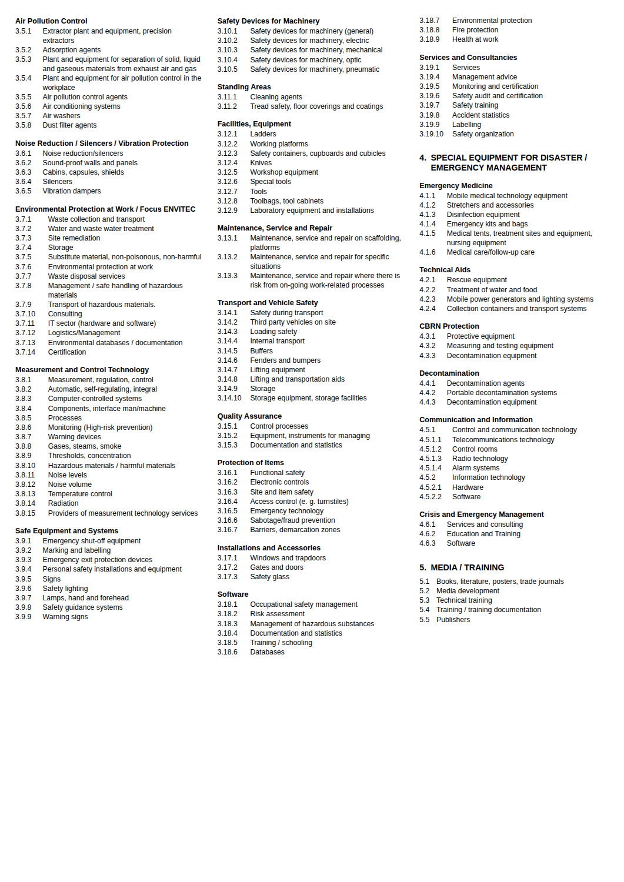Air Pollution Control
| 3.5.1 | Extractor plant and equipment, precision extractors |
| 3.5.2 | Adsorption agents |
| 3.5.3 | Plant and equipment for separation of solid, liquid and gaseous materials from exhaust air and gas |
| 3.5.4 | Plant and equipment for air pollution control in the workplace |
| 3.5.5 | Air pollution control agents |
| 3.5.6 | Air conditioning systems |
| 3.5.7 | Air washers |
| 3.5.8 | Dust filter agents |
Noise Reduction / Silencers / Vibration Protection
| 3.6.1 | Noise reduction/silencers |
| 3.6.2 | Sound-proof walls and panels |
| 3.6.3 | Cabins, capsules, shields |
| 3.6.4 | Silencers |
| 3.6.5 | Vibration dampers |
Environmental Protection at Work / Focus ENVITEC
| 3.7.1 | Waste collection and transport |
| 3.7.2 | Water and waste water treatment |
| 3.7.3 | Site remediation |
| 3.7.4 | Storage |
| 3.7.5 | Substitute material, non-poisonous, non-harmful |
| 3.7.6 | Environmental protection at work |
| 3.7.7 | Waste disposal services |
| 3.7.8 | Management / safe handling of hazardous materials |
| 3.7.9 | Transport of hazardous materials. |
| 3.7.10 | Consulting |
| 3.7.11 | IT sector (hardware and software) |
| 3.7.12 | Logistics/Management |
| 3.7.13 | Environmental databases / documentation |
| 3.7.14 | Certification |
Measurement and Control Technology
| 3.8.1 | Measurement, regulation, control |
| 3.8.2 | Automatic, self-regulating, integral |
| 3.8.3 | Computer-controlled systems |
| 3.8.4 | Components, interface man/machine |
| 3.8.5 | Processes |
| 3.8.6 | Monitoring (High-risk prevention) |
| 3.8.7 | Warning devices |
| 3.8.8 | Gases, steams, smoke |
| 3.8.9 | Thresholds, concentration |
| 3.8.10 | Hazardous materials / harmful materials |
| 3.8.11 | Noise levels |
| 3.8.12 | Noise volume |
| 3.8.13 | Temperature control |
| 3.8.14 | Radiation |
| 3.8.15 | Providers of measurement technology services |
Safe Equipment and Systems
| 3.9.1 | Emergency shut-off equipment |
| 3.9.2 | Marking and labelling |
| 3.9.3 | Emergency exit protection devices |
| 3.9.4 | Personal safety installations and equipment |
| 3.9.5 | Signs |
| 3.9.6 | Safety lighting |
| 3.9.7 | Lamps, hand and forehead |
| 3.9.8 | Safety guidance systems |
| 3.9.9 | Warning signs |
Safety Devices for Machinery
| 3.10.1 | Safety devices for machinery (general) |
| 3.10.2 | Safety devices for machinery, electric |
| 3.10.3 | Safety devices for machinery, mechanical |
| 3.10.4 | Safety devices for machinery, optic |
| 3.10.5 | Safety devices for machinery, pneumatic |
Standing Areas
| 3.11.1 | Cleaning agents |
| 3.11.2 | Tread safety, floor coverings and coatings |
Facilities, Equipment
| 3.12.1 | Ladders |
| 3.12.2 | Working platforms |
| 3.12.3 | Safety containers, cupboards and cubicles |
| 3.12.4 | Knives |
| 3.12.5 | Workshop equipment |
| 3.12.6 | Special tools |
| 3.12.7 | Tools |
| 3.12.8 | Toolbags, tool cabinets |
| 3.12.9 | Laboratory equipment and installations |
Maintenance, Service and Repair
| 3.13.1 | Maintenance, service and repair on scaffolding, platforms |
| 3.13.2 | Maintenance, service and repair for specific situations |
| 3.13.3 | Maintenance, service and repair where there is risk from on-going work-related processes |
Transport and Vehicle Safety
| 3.14.1 | Safety during transport |
| 3.14.2 | Third party vehicles on site |
| 3.14.3 | Loading safety |
| 3.14.4 | Internal transport |
| 3.14.5 | Buffers |
| 3.14.6 | Fenders and bumpers |
| 3.14.7 | Lifting equipment |
| 3.14.8 | Lifting and transportation aids |
| 3.14.9 | Storage |
| 3.14.10 | Storage equipment, storage facilities |
Quality Assurance
| 3.15.1 | Control processes |
| 3.15.2 | Equipment, instruments for managing |
| 3.15.3 | Documentation and statistics |
Protection of Items
| 3.16.1 | Functional safety |
| 3.16.2 | Electronic controls |
| 3.16.3 | Site and item safety |
| 3.16.4 | Access control (e. g. turnstiles) |
| 3.16.5 | Emergency technology |
| 3.16.6 | Sabotage/fraud prevention |
| 3.16.7 | Barriers, demarcation zones |
Installations and Accessories
| 3.17.1 | Windows and trapdoors |
| 3.17.2 | Gates and doors |
| 3.17.3 | Safety glass |
Software
| 3.18.1 | Occupational safety management |
| 3.18.2 | Risk assessment |
| 3.18.3 | Management of hazardous substances |
| 3.18.4 | Documentation and statistics |
| 3.18.5 | Training / schooling |
| 3.18.6 | Databases |
| 3.18.7 | Environmental protection |
| 3.18.8 | Fire protection |
| 3.18.9 | Health at work |
Services and Consultancies
| 3.19.1 | Services |
| 3.19.4 | Management advice |
| 3.19.5 | Monitoring and certification |
| 3.19.6 | Safety audit and certification |
| 3.19.7 | Safety training |
| 3.19.8 | Accident statistics |
| 3.19.9 | Labelling |
| 3.19.10 | Safety organization |
4. SPECIAL EQUIPMENT FOR DISASTER / EMERGENCY MANAGEMENT
Emergency Medicine
| 4.1.1 | Mobile medical technology equipment |
| 4.1.2 | Stretchers and accessories |
| 4.1.3 | Disinfection equipment |
| 4.1.4 | Emergency kits and bags |
| 4.1.5 | Medical tents, treatment sites and equipment, nursing equipment |
| 4.1.6 | Medical care/follow-up care |
Technical Aids
| 4.2.1 | Rescue equipment |
| 4.2.2 | Treatment of water and food |
| 4.2.3 | Mobile power generators and lighting systems |
| 4.2.4 | Collection containers and transport systems |
CBRN Protection
| 4.3.1 | Protective equipment |
| 4.3.2 | Measuring and testing equipment |
| 4.3.3 | Decontamination equipment |
Decontamination
| 4.4.1 | Decontamination agents |
| 4.4.2 | Portable decontamination systems |
| 4.4.3 | Decontamination equipment |
Communication and Information
| 4.5.1 | Control and communication technology |
| 4.5.1.1 | Telecommunications technology |
| 4.5.1.2 | Control rooms |
| 4.5.1.3 | Radio technology |
| 4.5.1.4 | Alarm systems |
| 4.5.2 | Information technology |
| 4.5.2.1 | Hardware |
| 4.5.2.2 | Software |
Crisis and Emergency Management
| 4.6.1 | Services and consulting |
| 4.6.2 | Education and Training |
| 4.6.3 | Software |
5. MEDIA / TRAINING
| 5.1 | Books, literature, posters, trade journals |
| 5.2 | Media development |
| 5.3 | Technical training |
| 5.4 | Training / training documentation |
| 5.5 | Publishers |